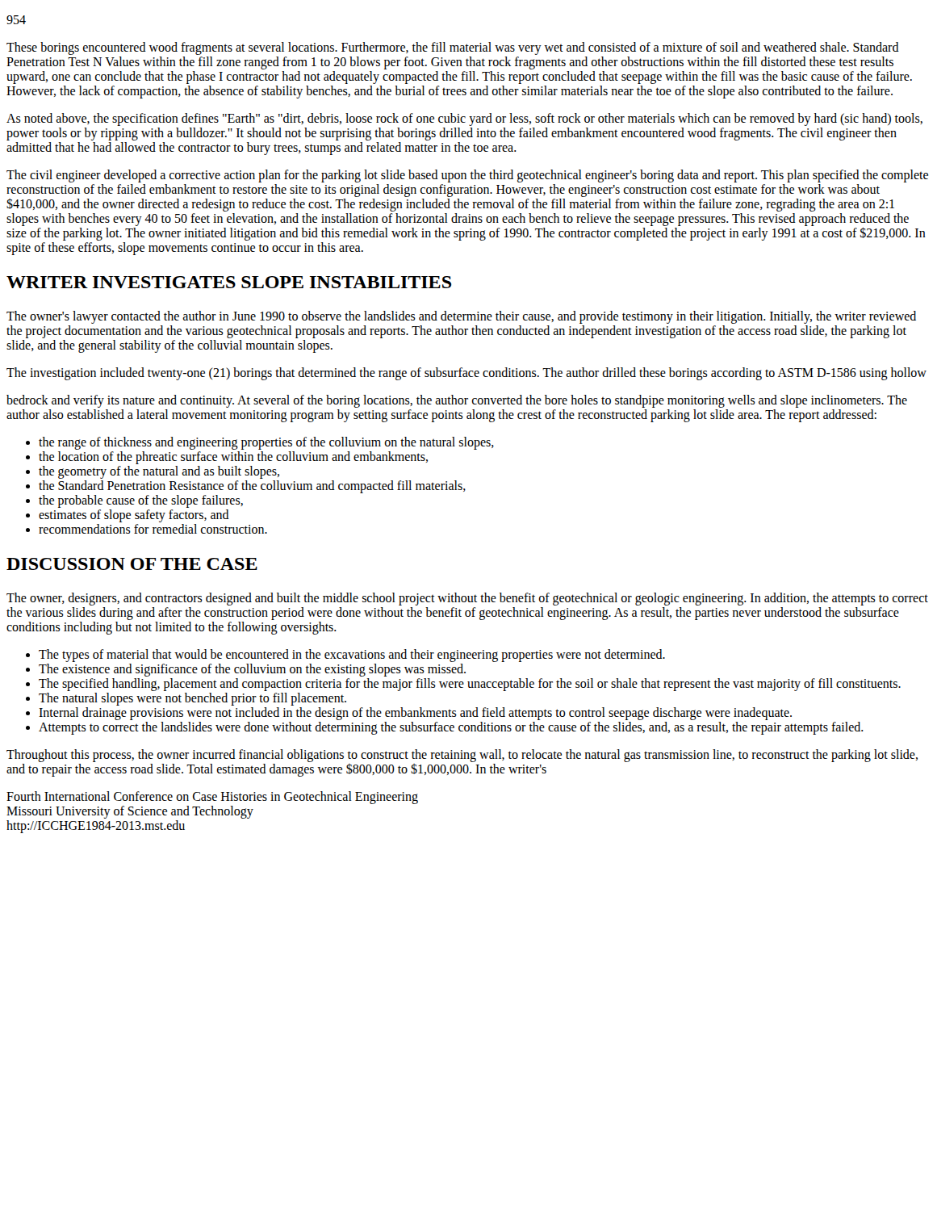954
These borings encountered wood fragments at several locations. Furthermore, the fill material was very wet and consisted of a mixture of soil and weathered shale. Standard Penetration Test N Values within the fill zone ranged from 1 to 20 blows per foot. Given that rock fragments and other obstructions within the fill distorted these test results upward, one can conclude that the phase I contractor had not adequately compacted the fill. This report concluded that seepage within the fill was the basic cause of the failure. However, the lack of compaction, the absence of stability benches, and the burial of trees and other similar materials near the toe of the slope also contributed to the failure.
As noted above, the specification defines "Earth" as "dirt, debris, loose rock of one cubic yard or less, soft rock or other materials which can be removed by hard (sic hand) tools, power tools or by ripping with a bulldozer." It should not be surprising that borings drilled into the failed embankment encountered wood fragments. The civil engineer then admitted that he had allowed the contractor to bury trees, stumps and related matter in the toe area.
The civil engineer developed a corrective action plan for the parking lot slide based upon the third geotechnical engineer's boring data and report. This plan specified the complete reconstruction of the failed embankment to restore the site to its original design configuration. However, the engineer's construction cost estimate for the work was about $410,000, and the owner directed a redesign to reduce the cost. The redesign included the removal of the fill material from within the failure zone, regrading the area on 2:1 slopes with benches every 40 to 50 feet in elevation, and the installation of horizontal drains on each bench to relieve the seepage pressures. This revised approach reduced the size of the parking lot. The owner initiated litigation and bid this remedial work in the spring of 1990. The contractor completed the project in early 1991 at a cost of $219,000. In spite of these efforts, slope movements continue to occur in this area.
WRITER INVESTIGATES SLOPE INSTABILITIES
The owner's lawyer contacted the author in June 1990 to observe the landslides and determine their cause, and provide testimony in their litigation. Initially, the writer reviewed the project documentation and the various geotechnical proposals and reports. The author then conducted an independent investigation of the access road slide, the parking lot slide, and the general stability of the colluvial mountain slopes.
The investigation included twenty-one (21) borings that determined the range of subsurface conditions. The author drilled these borings according to ASTM D-1586 using hollow
bedrock and verify its nature and continuity. At several of the boring locations, the author converted the bore holes to standpipe monitoring wells and slope inclinometers. The author also established a lateral movement monitoring program by setting surface points along the crest of the reconstructed parking lot slide area. The report addressed:
the range of thickness and engineering properties of the colluvium on the natural slopes,
the location of the phreatic surface within the colluvium and embankments,
the geometry of the natural and as built slopes,
the Standard Penetration Resistance of the colluvium and compacted fill materials,
the probable cause of the slope failures,
estimates of slope safety factors, and
recommendations for remedial construction.
DISCUSSION OF THE CASE
The owner, designers, and contractors designed and built the middle school project without the benefit of geotechnical or geologic engineering. In addition, the attempts to correct the various slides during and after the construction period were done without the benefit of geotechnical engineering. As a result, the parties never understood the subsurface conditions including but not limited to the following oversights.
The types of material that would be encountered in the excavations and their engineering properties were not determined.
The existence and significance of the colluvium on the existing slopes was missed.
The specified handling, placement and compaction criteria for the major fills were unacceptable for the soil or shale that represent the vast majority of fill constituents.
The natural slopes were not benched prior to fill placement.
Internal drainage provisions were not included in the design of the embankments and field attempts to control seepage discharge were inadequate.
Attempts to correct the landslides were done without determining the subsurface conditions or the cause of the slides, and, as a result, the repair attempts failed.
Throughout this process, the owner incurred financial obligations to construct the retaining wall, to relocate the natural gas transmission line, to reconstruct the parking lot slide, and to repair the access road slide. Total estimated damages were $800,000 to $1,000,000. In the writer's
Fourth International Conference on Case Histories in Geotechnical Engineering
Missouri University of Science and Technology
http://ICCHGE1984-2013.mst.edu